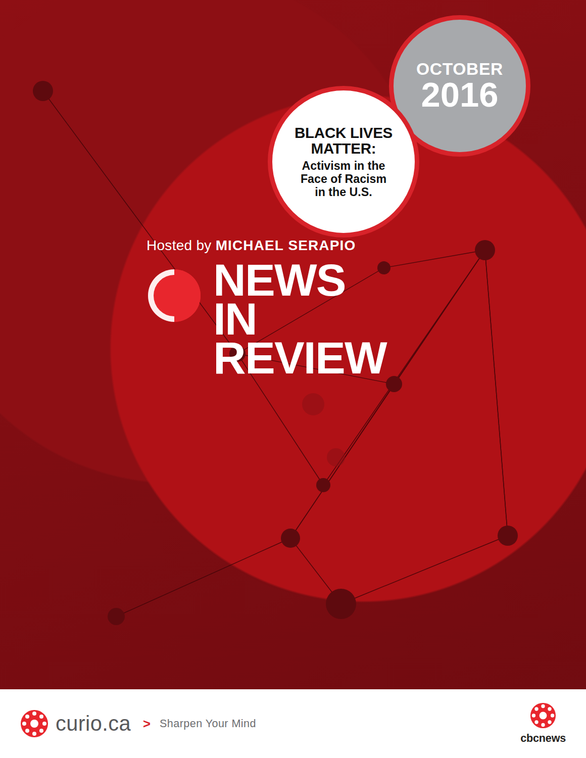OCTOBER
2016
BLACK LIVES
MATTER:
Activism in the
Face of Racism
in the U.S.
Hosted by MICHAEL SERAPIO
News In Review
curio.ca > Sharpen Your Mind
cbcnews